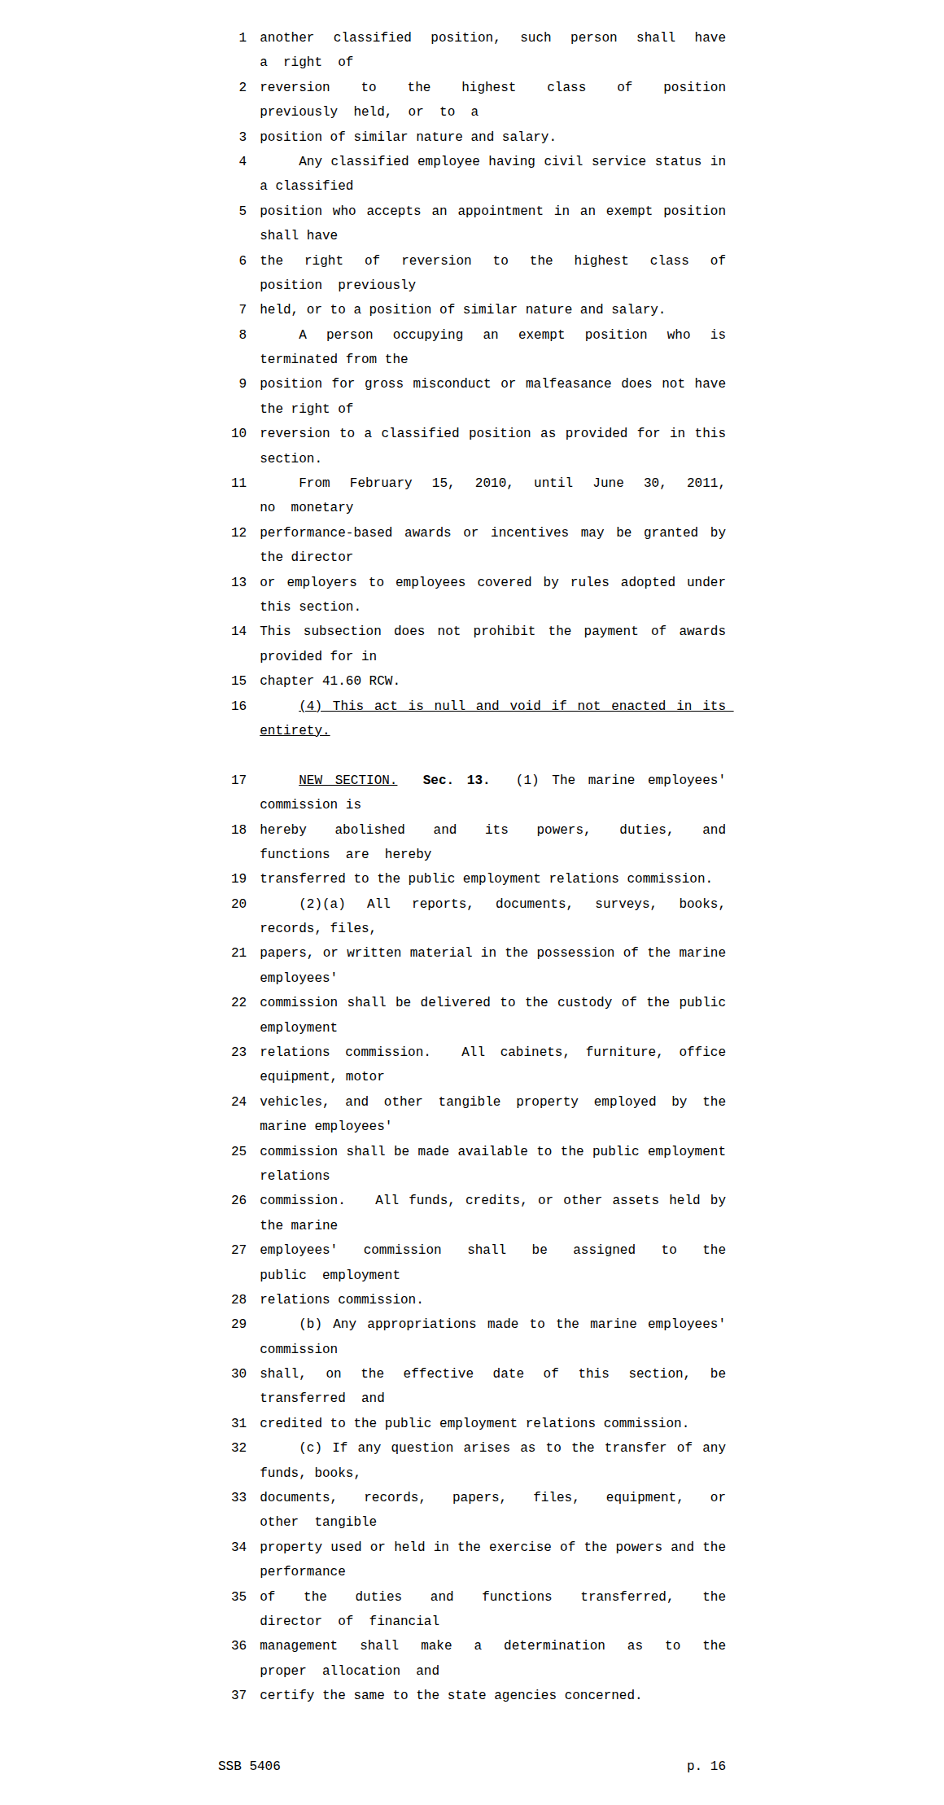another classified position, such person shall have a right of
reversion to the highest class of position previously held, or to a
position of similar nature and salary.
Any classified employee having civil service status in a classified
position who accepts an appointment in an exempt position shall have
the right of reversion to the highest class of position previously
held, or to a position of similar nature and salary.
A person occupying an exempt position who is terminated from the
position for gross misconduct or malfeasance does not have the right of
reversion to a classified position as provided for in this section.
From February 15, 2010, until June 30, 2011, no monetary
performance-based awards or incentives may be granted by the director
or employers to employees covered by rules adopted under this section.
This subsection does not prohibit the payment of awards provided for in
chapter 41.60 RCW.
(4) This act is null and void if not enacted in its entirety.
NEW SECTION. Sec. 13. (1) The marine employees' commission is
hereby abolished and its powers, duties, and functions are hereby
transferred to the public employment relations commission.
(2)(a) All reports, documents, surveys, books, records, files,
papers, or written material in the possession of the marine employees'
commission shall be delivered to the custody of the public employment
relations commission. All cabinets, furniture, office equipment, motor
vehicles, and other tangible property employed by the marine employees'
commission shall be made available to the public employment relations
commission. All funds, credits, or other assets held by the marine
employees' commission shall be assigned to the public employment
relations commission.
(b) Any appropriations made to the marine employees' commission
shall, on the effective date of this section, be transferred and
credited to the public employment relations commission.
(c) If any question arises as to the transfer of any funds, books,
documents, records, papers, files, equipment, or other tangible
property used or held in the exercise of the powers and the performance
of the duties and functions transferred, the director of financial
management shall make a determination as to the proper allocation and
certify the same to the state agencies concerned.
SSB 5406 p. 16